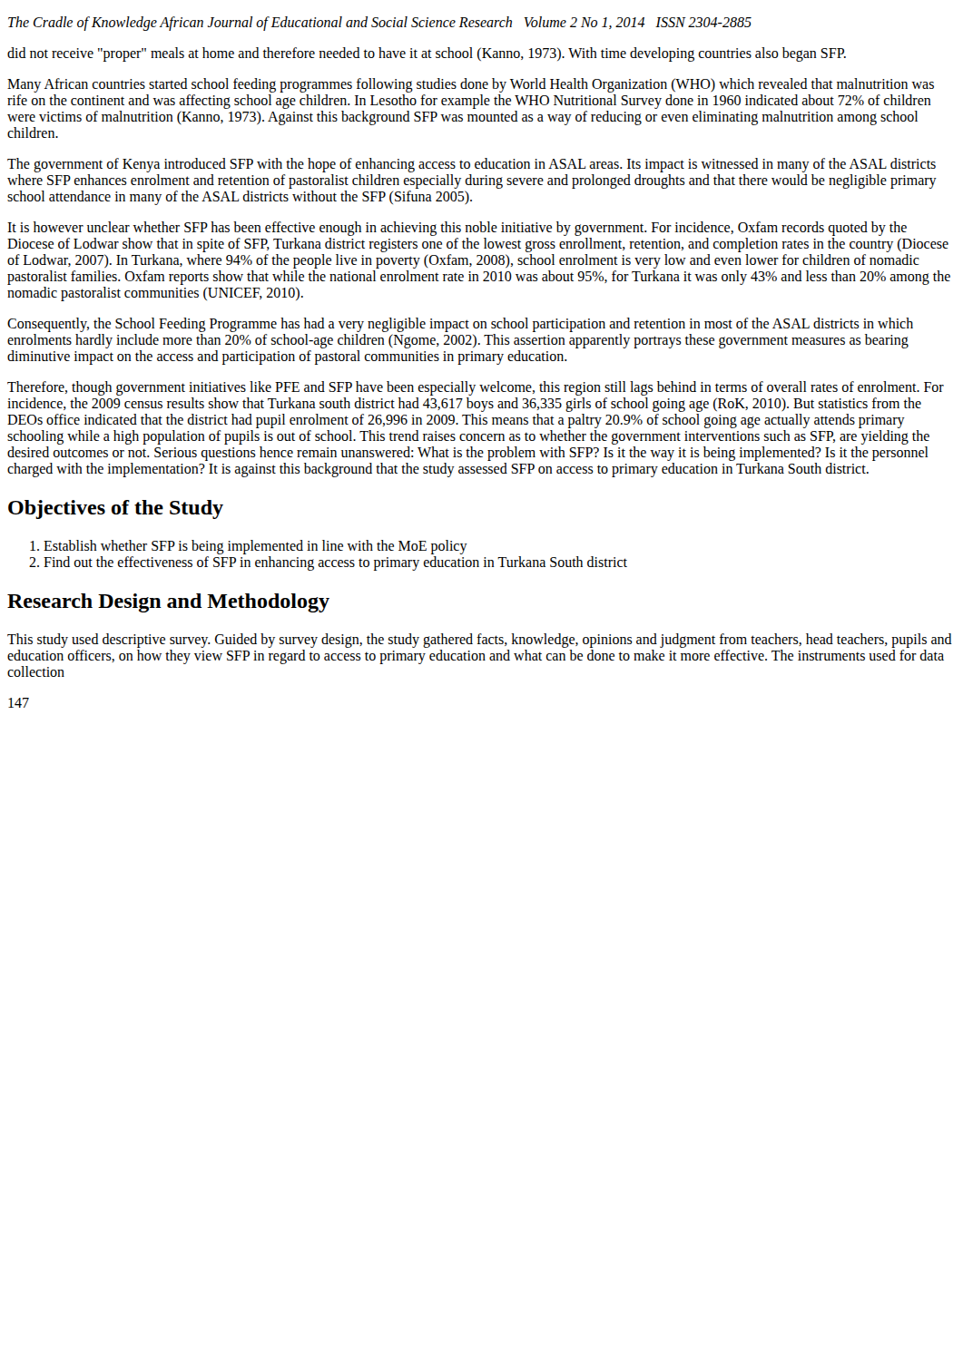The Cradle of Knowledge African Journal of Educational and Social Science Research Volume 2 No 1, 2014 ISSN 2304-2885
did not receive "proper" meals at home and therefore needed to have it at school (Kanno, 1973). With time developing countries also began SFP.
Many African countries started school feeding programmes following studies done by World Health Organization (WHO) which revealed that malnutrition was rife on the continent and was affecting school age children. In Lesotho for example the WHO Nutritional Survey done in 1960 indicated about 72% of children were victims of malnutrition (Kanno, 1973). Against this background SFP was mounted as a way of reducing or even eliminating malnutrition among school children.
The government of Kenya introduced SFP with the hope of enhancing access to education in ASAL areas. Its impact is witnessed in many of the ASAL districts where SFP enhances enrolment and retention of pastoralist children especially during severe and prolonged droughts and that there would be negligible primary school attendance in many of the ASAL districts without the SFP (Sifuna 2005).
It is however unclear whether SFP has been effective enough in achieving this noble initiative by government. For incidence, Oxfam records quoted by the Diocese of Lodwar show that in spite of SFP, Turkana district registers one of the lowest gross enrollment, retention, and completion rates in the country (Diocese of Lodwar, 2007). In Turkana, where 94% of the people live in poverty (Oxfam, 2008), school enrolment is very low and even lower for children of nomadic pastoralist families. Oxfam reports show that while the national enrolment rate in 2010 was about 95%, for Turkana it was only 43% and less than 20% among the nomadic pastoralist communities (UNICEF, 2010).
Consequently, the School Feeding Programme has had a very negligible impact on school participation and retention in most of the ASAL districts in which enrolments hardly include more than 20% of school-age children (Ngome, 2002). This assertion apparently portrays these government measures as bearing diminutive impact on the access and participation of pastoral communities in primary education.
Therefore, though government initiatives like PFE and SFP have been especially welcome, this region still lags behind in terms of overall rates of enrolment. For incidence, the 2009 census results show that Turkana south district had 43,617 boys and 36,335 girls of school going age (RoK, 2010). But statistics from the DEOs office indicated that the district had pupil enrolment of 26,996 in 2009. This means that a paltry 20.9% of school going age actually attends primary schooling while a high population of pupils is out of school. This trend raises concern as to whether the government interventions such as SFP, are yielding the desired outcomes or not. Serious questions hence remain unanswered: What is the problem with SFP? Is it the way it is being implemented? Is it the personnel charged with the implementation? It is against this background that the study assessed SFP on access to primary education in Turkana South district.
Objectives of the Study
Establish whether SFP is being implemented in line with the MoE policy
Find out the effectiveness of SFP in enhancing access to primary education in Turkana South district
Research Design and Methodology
This study used descriptive survey. Guided by survey design, the study gathered facts, knowledge, opinions and judgment from teachers, head teachers, pupils and education officers, on how they view SFP in regard to access to primary education and what can be done to make it more effective. The instruments used for data collection
147